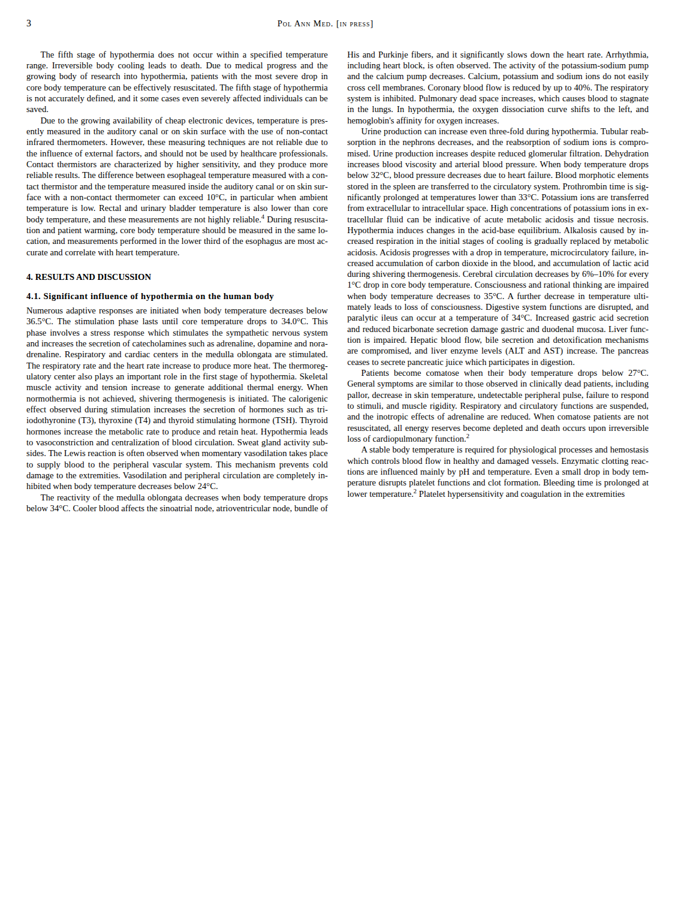3 Pol Ann Med. [in press]
The fifth stage of hypothermia does not occur within a specified temperature range. Irreversible body cooling leads to death. Due to medical progress and the growing body of research into hypothermia, patients with the most severe drop in core body temperature can be effectively resuscitated. The fifth stage of hypothermia is not accurately defined, and it some cases even severely affected individuals can be saved.
Due to the growing availability of cheap electronic devices, temperature is presently measured in the auditory canal or on skin surface with the use of non-contact infrared thermometers. However, these measuring techniques are not reliable due to the influence of external factors, and should not be used by healthcare professionals. Contact thermistors are characterized by higher sensitivity, and they produce more reliable results. The difference between esophageal temperature measured with a contact thermistor and the temperature measured inside the auditory canal or on skin surface with a non-contact thermometer can exceed 10°C, in particular when ambient temperature is low. Rectal and urinary bladder temperature is also lower than core body temperature, and these measurements are not highly reliable.4 During resuscitation and patient warming, core body temperature should be measured in the same location, and measurements performed in the lower third of the esophagus are most accurate and correlate with heart temperature.
4. Results and discussion
4.1. Significant influence of hypothermia on the human body
Numerous adaptive responses are initiated when body temperature decreases below 36.5°C. The stimulation phase lasts until core temperature drops to 34.0°C. This phase involves a stress response which stimulates the sympathetic nervous system and increases the secretion of catecholamines such as adrenaline, dopamine and noradrenaline. Respiratory and cardiac centers in the medulla oblongata are stimulated. The respiratory rate and the heart rate increase to produce more heat. The thermoregulatory center also plays an important role in the first stage of hypothermia. Skeletal muscle activity and tension increase to generate additional thermal energy. When normothermia is not achieved, shivering thermogenesis is initiated. The calorigenic effect observed during stimulation increases the secretion of hormones such as triiodothyronine (T3), thyroxine (T4) and thyroid stimulating hormone (TSH). Thyroid hormones increase the metabolic rate to produce and retain heat. Hypothermia leads to vasoconstriction and centralization of blood circulation. Sweat gland activity subsides. The Lewis reaction is often observed when momentary vasodilation takes place to supply blood to the peripheral vascular system. This mechanism prevents cold damage to the extremities. Vasodilation and peripheral circulation are completely inhibited when body temperature decreases below 24°C.
The reactivity of the medulla oblongata decreases when body temperature drops below 34°C. Cooler blood affects the sinoatrial node, atrioventricular node, bundle of His and Purkinje fibers, and it significantly slows down the heart rate. Arrhythmia, including heart block, is often observed. The activity of the potassium-sodium pump and the calcium pump decreases. Calcium, potassium and sodium ions do not easily cross cell membranes. Coronary blood flow is reduced by up to 40%. The respiratory system is inhibited. Pulmonary dead space increases, which causes blood to stagnate in the lungs. In hypothermia, the oxygen dissociation curve shifts to the left, and hemoglobin's affinity for oxygen increases.
Urine production can increase even three-fold during hypothermia. Tubular reabsorption in the nephrons decreases, and the reabsorption of sodium ions is compromised. Urine production increases despite reduced glomerular filtration. Dehydration increases blood viscosity and arterial blood pressure. When body temperature drops below 32°C, blood pressure decreases due to heart failure. Blood morphotic elements stored in the spleen are transferred to the circulatory system. Prothrombin time is significantly prolonged at temperatures lower than 33°C. Potassium ions are transferred from extracellular to intracellular space. High concentrations of potassium ions in extracellular fluid can be indicative of acute metabolic acidosis and tissue necrosis. Hypothermia induces changes in the acid-base equilibrium. Alkalosis caused by increased respiration in the initial stages of cooling is gradually replaced by metabolic acidosis. Acidosis progresses with a drop in temperature, microcirculatory failure, increased accumulation of carbon dioxide in the blood, and accumulation of lactic acid during shivering thermogenesis. Cerebral circulation decreases by 6%–10% for every 1°C drop in core body temperature. Consciousness and rational thinking are impaired when body temperature decreases to 35°C. A further decrease in temperature ultimately leads to loss of consciousness. Digestive system functions are disrupted, and paralytic ileus can occur at a temperature of 34°C. Increased gastric acid secretion and reduced bicarbonate secretion damage gastric and duodenal mucosa. Liver function is impaired. Hepatic blood flow, bile secretion and detoxification mechanisms are compromised, and liver enzyme levels (ALT and AST) increase. The pancreas ceases to secrete pancreatic juice which participates in digestion.
Patients become comatose when their body temperature drops below 27°C. General symptoms are similar to those observed in clinically dead patients, including pallor, decrease in skin temperature, undetectable peripheral pulse, failure to respond to stimuli, and muscle rigidity. Respiratory and circulatory functions are suspended, and the inotropic effects of adrenaline are reduced. When comatose patients are not resuscitated, all energy reserves become depleted and death occurs upon irreversible loss of cardiopulmonary function.2
A stable body temperature is required for physiological processes and hemostasis which controls blood flow in healthy and damaged vessels. Enzymatic clotting reactions are influenced mainly by pH and temperature. Even a small drop in body temperature disrupts platelet functions and clot formation. Bleeding time is prolonged at lower temperature.2 Platelet hypersensitivity and coagulation in the extremities